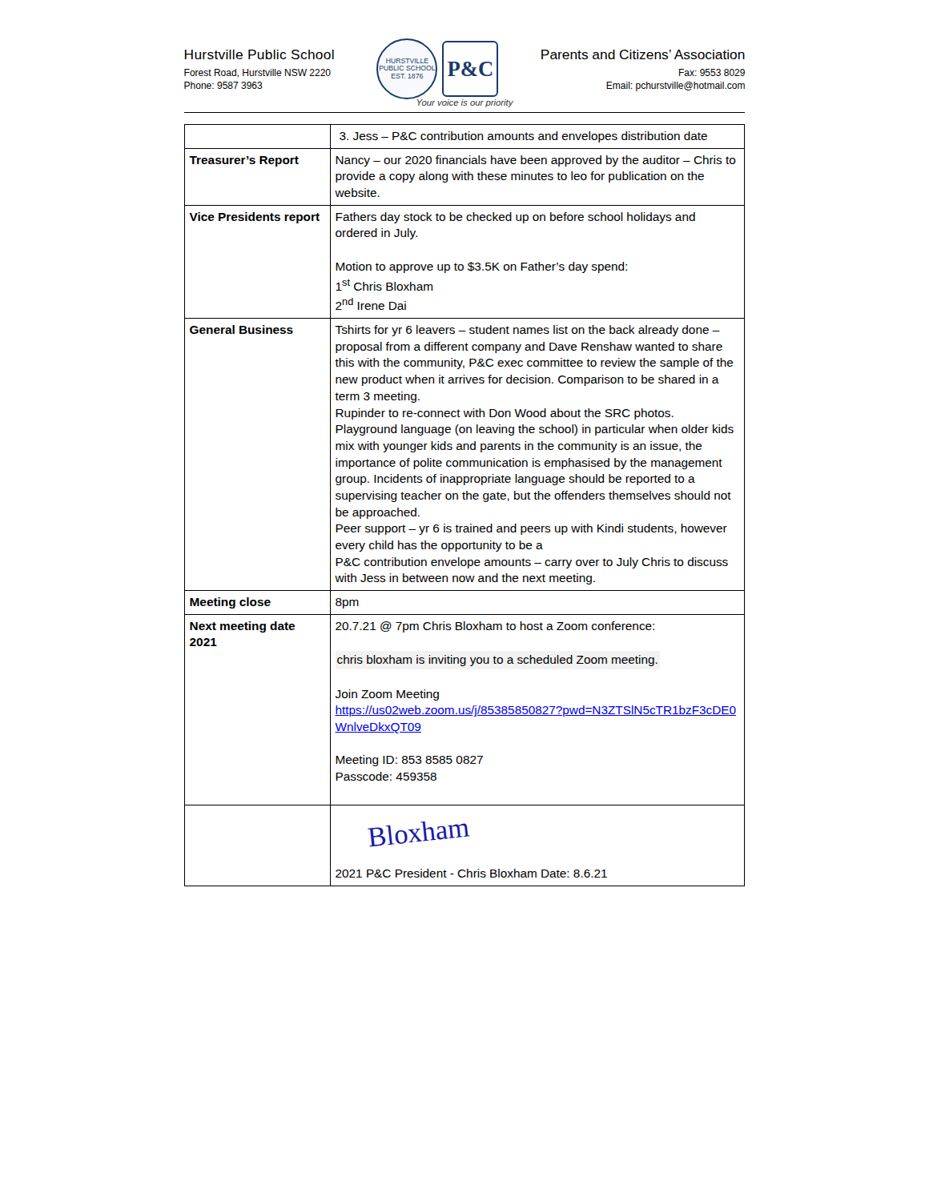Hurstville Public School
Forest Road, Hurstville NSW 2220
Phone: 9587 3963
HURSTVILLE
PUBLIC SCHOOL
EST. 1876
P&C
Parents and Citizens’ Association
Fax: 9553 8029
Email: pchurstville@hotmail.com
Your voice is our priority
| | Jess – P&C contribution amounts and envelopes distribution date |
| Treasurer’s Report | Nancy – our 2020 financials have been approved by the auditor – Chris to provide a copy along with these minutes to leo for publication on the website. |
| Vice Presidents report | Fathers day stock to be checked up on before school holidays and ordered in July. Motion to approve up to $3.5K on Father’s day spend: 1 st Chris Bloxham 2 nd Irene Dai |
| General Business | Tshirts for yr 6 leavers – student names list on the back already done – proposal from a different company and Dave Renshaw wanted to share this with the community, P&C exec committee to review the sample of the new product when it arrives for decision. Comparison to be shared in a term 3 meeting. Rupinder to re-connect with Don Wood about the SRC photos. Playground language (on leaving the school) in particular when older kids mix with younger kids and parents in the community is an issue, the importance of polite communication is emphasised by the management group. Incidents of inappropriate language should be reported to a supervising teacher on the gate, but the offenders themselves should not be approached. Peer support – yr 6 is trained and peers up with Kindi students, however every child has the opportunity to be a P&C contribution envelope amounts – carry over to July Chris to discuss with Jess in between now and the next meeting. |
| Meeting close | 8pm |
| Next meeting date 2021 | 20.7.21 @ 7pm Chris Bloxham to host a Zoom conference: chris bloxham is inviting you to a scheduled Zoom meeting. Join Zoom Meeting https://us02web.zoom.us/j/85385850827?pwd=N3ZTSlN5cTR1bzF3cDE0WnlveDkxQT09 Meeting ID: 853 8585 0827 Passcode: 459358 |
| | Bloxham 2021 P&C President - Chris Bloxham Date: 8.6.21 |